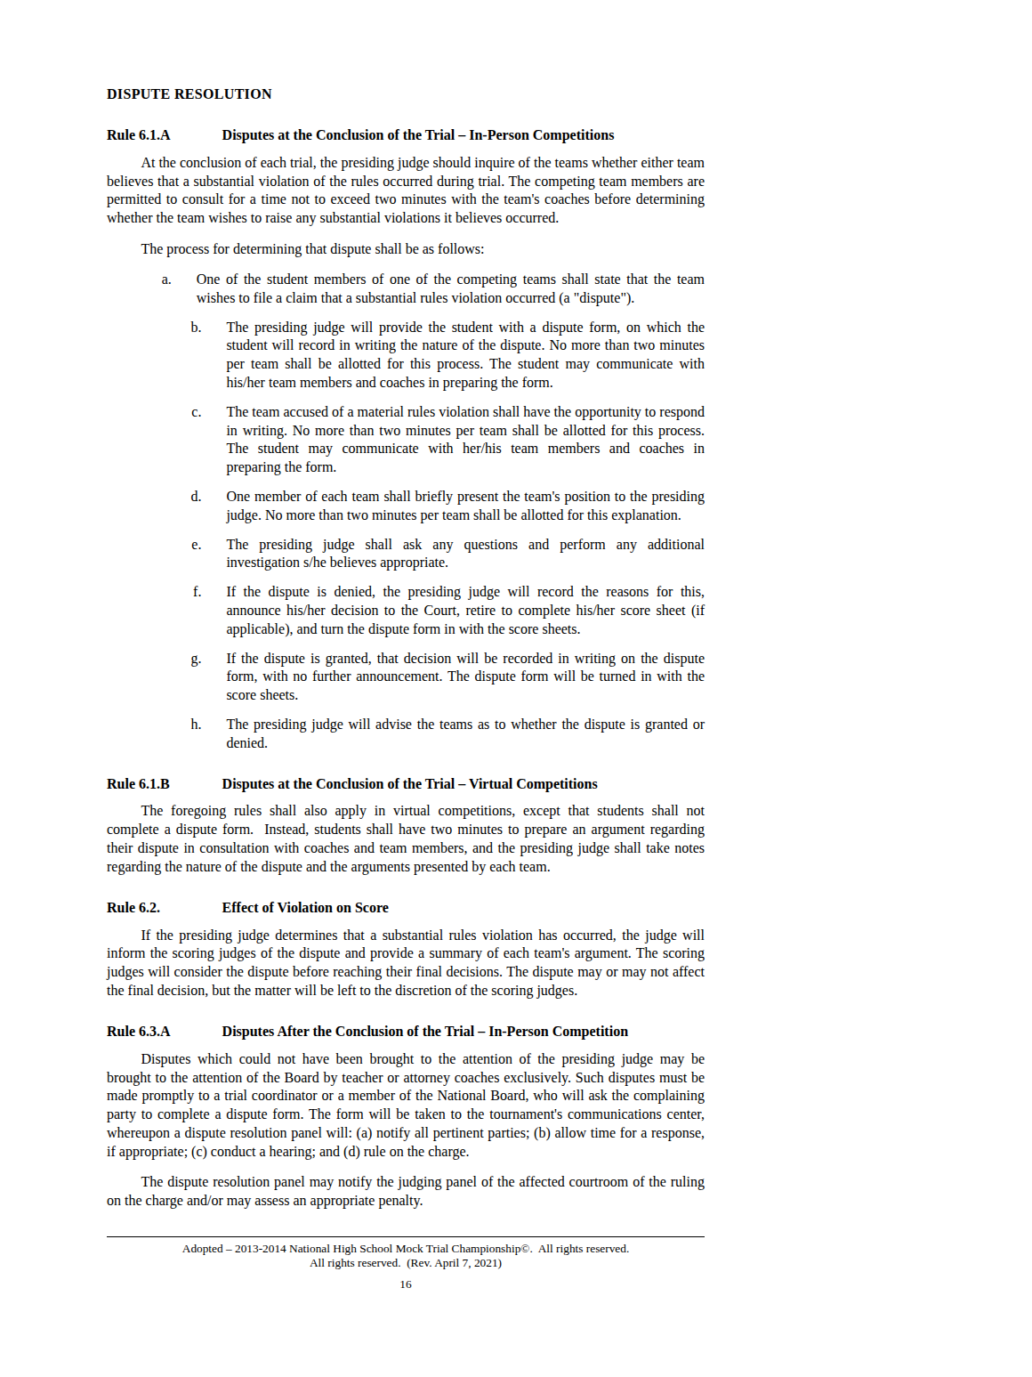DISPUTE RESOLUTION
Rule 6.1.ADisputes at the Conclusion of the Trial – In-Person Competitions
At the conclusion of each trial, the presiding judge should inquire of the teams whether either team believes that a substantial violation of the rules occurred during trial. The competing team members are permitted to consult for a time not to exceed two minutes with the team's coaches before determining whether the team wishes to raise any substantial violations it believes occurred.
The process for determining that dispute shall be as follows:
One of the student members of one of the competing teams shall state that the team wishes to file a claim that a substantial rules violation occurred (a "dispute").
The presiding judge will provide the student with a dispute form, on which the student will record in writing the nature of the dispute. No more than two minutes per team shall be allotted for this process. The student may communicate with his/her team members and coaches in preparing the form.
The team accused of a material rules violation shall have the opportunity to respond in writing. No more than two minutes per team shall be allotted for this process. The student may communicate with her/his team members and coaches in preparing the form.
One member of each team shall briefly present the team's position to the presiding judge. No more than two minutes per team shall be allotted for this explanation.
The presiding judge shall ask any questions and perform any additional investigation s/he believes appropriate.
If the dispute is denied, the presiding judge will record the reasons for this, announce his/her decision to the Court, retire to complete his/her score sheet (if applicable), and turn the dispute form in with the score sheets.
If the dispute is granted, that decision will be recorded in writing on the dispute form, with no further announcement. The dispute form will be turned in with the score sheets.
The presiding judge will advise the teams as to whether the dispute is granted or denied.
Rule 6.1.BDisputes at the Conclusion of the Trial – Virtual Competitions
The foregoing rules shall also apply in virtual competitions, except that students shall not complete a dispute form. Instead, students shall have two minutes to prepare an argument regarding their dispute in consultation with coaches and team members, and the presiding judge shall take notes regarding the nature of the dispute and the arguments presented by each team.
Rule 6.2. Effect of Violation on Score
If the presiding judge determines that a substantial rules violation has occurred, the judge will inform the scoring judges of the dispute and provide a summary of each team's argument. The scoring judges will consider the dispute before reaching their final decisions. The dispute may or may not affect the final decision, but the matter will be left to the discretion of the scoring judges.
Rule 6.3.ADisputes After the Conclusion of the Trial – In-Person Competition
Disputes which could not have been brought to the attention of the presiding judge may be brought to the attention of the Board by teacher or attorney coaches exclusively. Such disputes must be made promptly to a trial coordinator or a member of the National Board, who will ask the complaining party to complete a dispute form. The form will be taken to the tournament's communications center, whereupon a dispute resolution panel will: (a) notify all pertinent parties; (b) allow time for a response, if appropriate; (c) conduct a hearing; and (d) rule on the charge.
The dispute resolution panel may notify the judging panel of the affected courtroom of the ruling on the charge and/or may assess an appropriate penalty.
Adopted – 2013-2014 National High School Mock Trial Championship©. All rights reserved.
All rights reserved. (Rev. April 7, 2021)
16